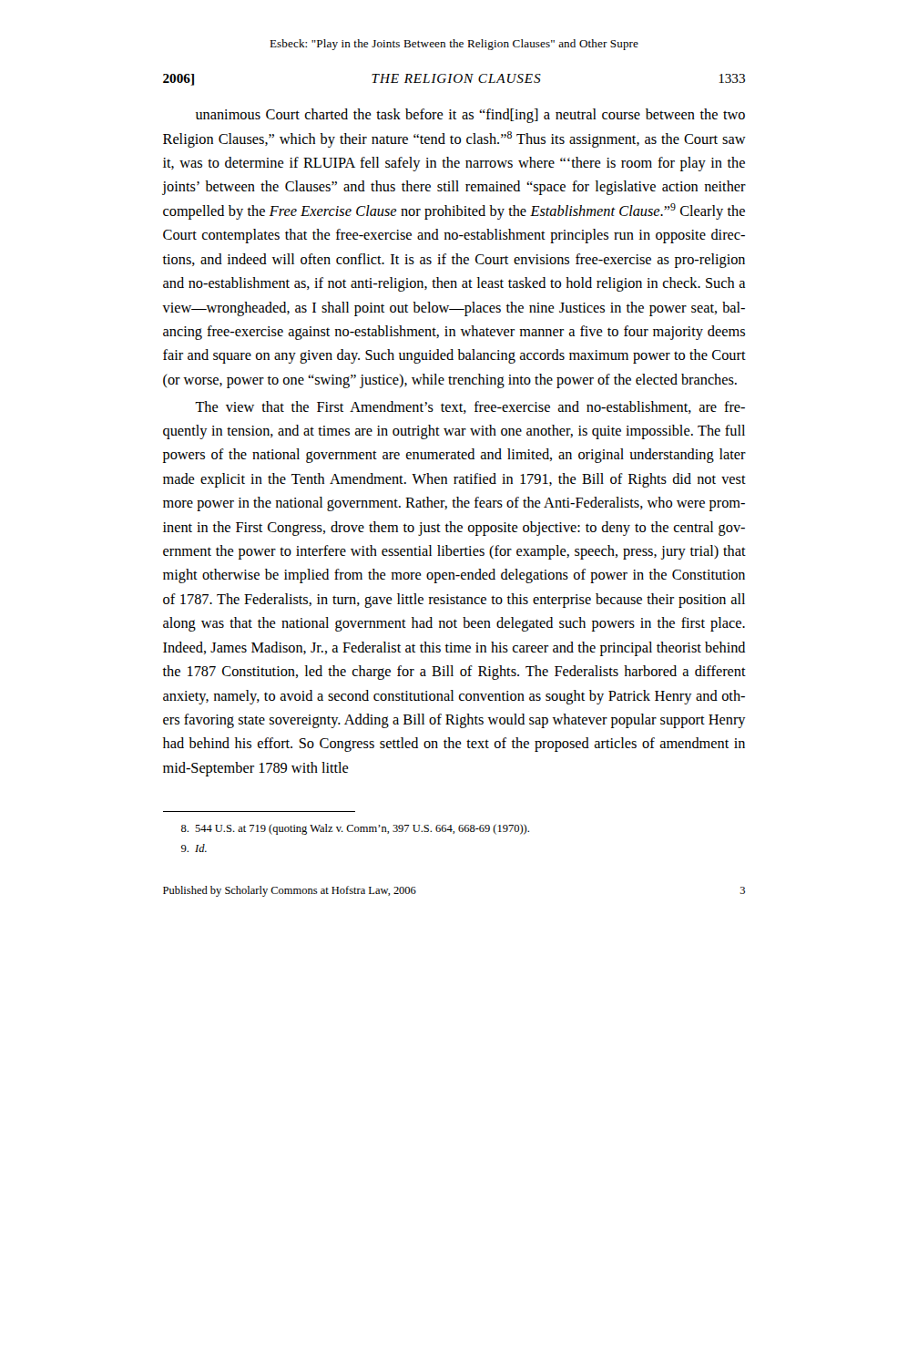Esbeck: "Play in the Joints Between the Religion Clauses" and Other Supre
2006] THE RELIGION CLAUSES 1333
unanimous Court charted the task before it as “find[ing] a neutral course between the two Religion Clauses,” which by their nature “tend to clash.”8 Thus its assignment, as the Court saw it, was to determine if RLUIPA fell safely in the narrows where “‘there is room for play in the joints’ between the Clauses” and thus there still remained “space for legislative action neither compelled by the Free Exercise Clause nor prohibited by the Establishment Clause.”9 Clearly the Court contemplates that the free-exercise and no-establishment principles run in opposite directions, and indeed will often conflict. It is as if the Court envisions free-exercise as pro-religion and no-establishment as, if not anti-religion, then at least tasked to hold religion in check. Such a view—wrongheaded, as I shall point out below—places the nine Justices in the power seat, balancing free-exercise against no-establishment, in whatever manner a five to four majority deems fair and square on any given day. Such unguided balancing accords maximum power to the Court (or worse, power to one “swing” justice), while trenching into the power of the elected branches.
The view that the First Amendment’s text, free-exercise and no-establishment, are frequently in tension, and at times are in outright war with one another, is quite impossible. The full powers of the national government are enumerated and limited, an original understanding later made explicit in the Tenth Amendment. When ratified in 1791, the Bill of Rights did not vest more power in the national government. Rather, the fears of the Anti-Federalists, who were prominent in the First Congress, drove them to just the opposite objective: to deny to the central government the power to interfere with essential liberties (for example, speech, press, jury trial) that might otherwise be implied from the more open-ended delegations of power in the Constitution of 1787. The Federalists, in turn, gave little resistance to this enterprise because their position all along was that the national government had not been delegated such powers in the first place. Indeed, James Madison, Jr., a Federalist at this time in his career and the principal theorist behind the 1787 Constitution, led the charge for a Bill of Rights. The Federalists harbored a different anxiety, namely, to avoid a second constitutional convention as sought by Patrick Henry and others favoring state sovereignty. Adding a Bill of Rights would sap whatever popular support Henry had behind his effort. So Congress settled on the text of the proposed articles of amendment in mid-September 1789 with little
8. 544 U.S. at 719 (quoting Walz v. Comm’n, 397 U.S. 664, 668-69 (1970)).
9. Id.
Published by Scholarly Commons at Hofstra Law, 2006 3